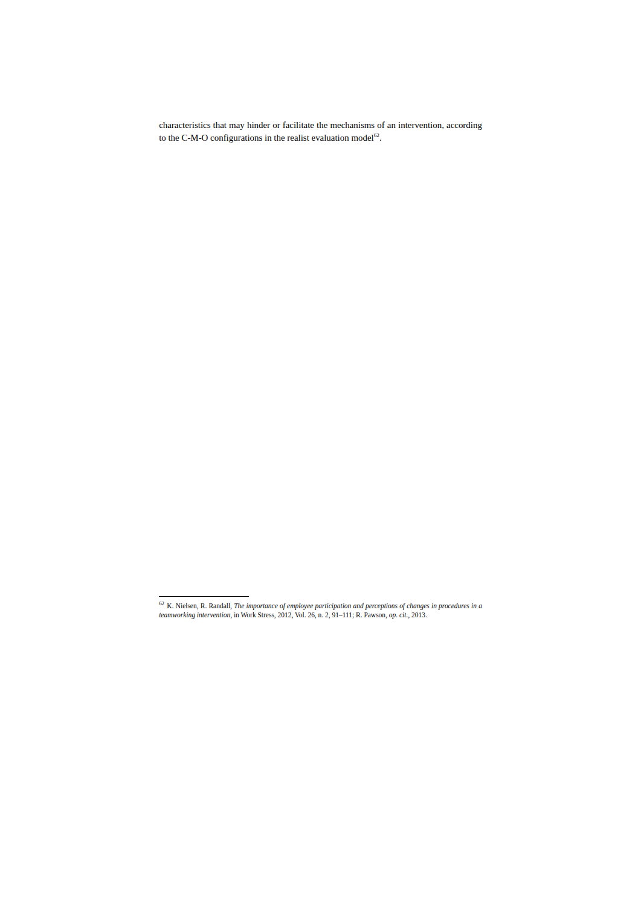characteristics that may hinder or facilitate the mechanisms of an intervention, according to the C-M-O configurations in the realist evaluation model62.
62 K. Nielsen, R. Randall, The importance of employee participation and perceptions of changes in procedures in a teamworking intervention, in Work Stress, 2012, Vol. 26, n. 2, 91–111; R. Pawson, op. cit., 2013.